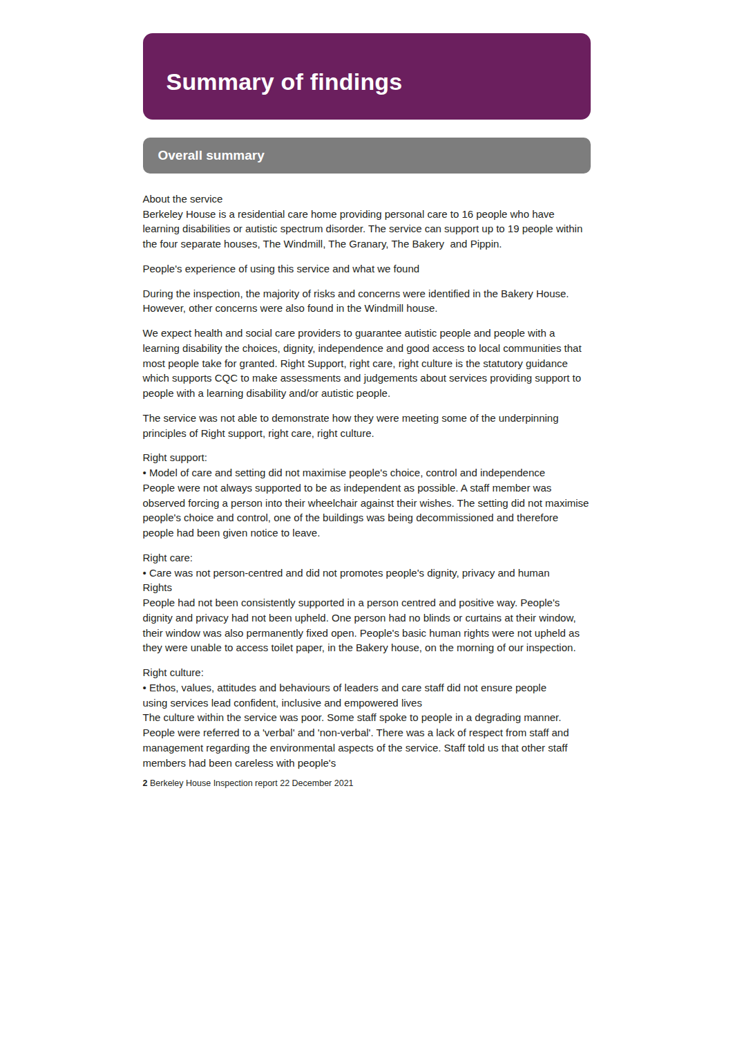Summary of findings
Overall summary
About the service
Berkeley House is a residential care home providing personal care to 16 people who have learning disabilities or autistic spectrum disorder. The service can support up to 19 people within the four separate houses, The Windmill, The Granary, The Bakery and Pippin.
People's experience of using this service and what we found
During the inspection, the majority of risks and concerns were identified in the Bakery House. However, other concerns were also found in the Windmill house.
We expect health and social care providers to guarantee autistic people and people with a learning disability the choices, dignity, independence and good access to local communities that most people take for granted. Right Support, right care, right culture is the statutory guidance which supports CQC to make assessments and judgements about services providing support to people with a learning disability and/or autistic people.
The service was not able to demonstrate how they were meeting some of the underpinning principles of Right support, right care, right culture.
Right support:
• Model of care and setting did not maximise people's choice, control and independence
People were not always supported to be as independent as possible. A staff member was observed forcing a person into their wheelchair against their wishes. The setting did not maximise people's choice and control, one of the buildings was being decommissioned and therefore people had been given notice to leave.
Right care:
• Care was not person-centred and did not promotes people's dignity, privacy and human
Rights
People had not been consistently supported in a person centred and positive way. People's dignity and privacy had not been upheld. One person had no blinds or curtains at their window, their window was also permanently fixed open. People's basic human rights were not upheld as they were unable to access toilet paper, in the Bakery house, on the morning of our inspection.
Right culture:
• Ethos, values, attitudes and behaviours of leaders and care staff did not ensure people
using services lead confident, inclusive and empowered lives
The culture within the service was poor. Some staff spoke to people in a degrading manner. People were referred to a 'verbal' and 'non-verbal'. There was a lack of respect from staff and management regarding the environmental aspects of the service. Staff told us that other staff members had been careless with people's
2 Berkeley House Inspection report 22 December 2021